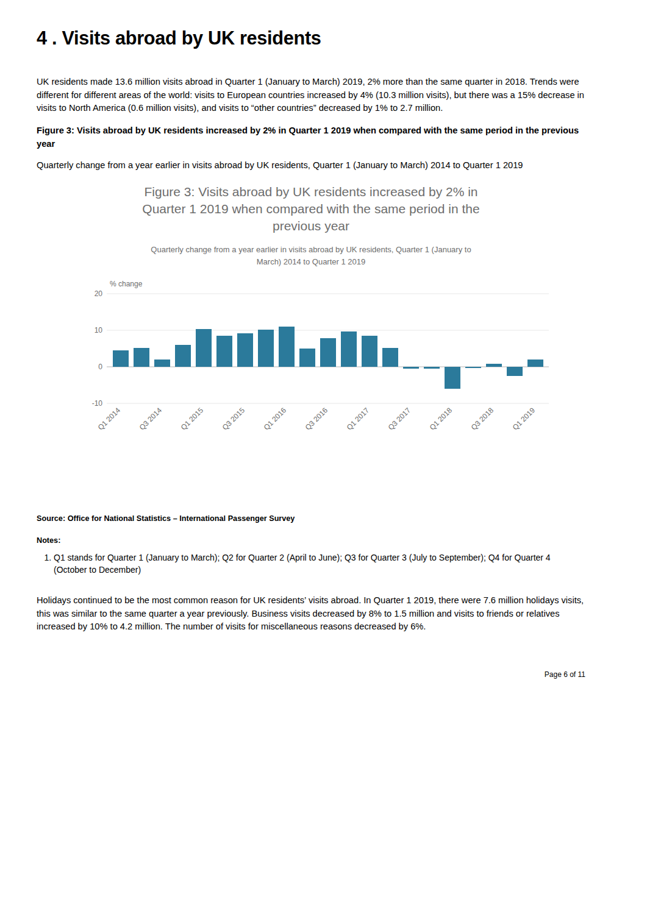4 . Visits abroad by UK residents
UK residents made 13.6 million visits abroad in Quarter 1 (January to March) 2019, 2% more than the same quarter in 2018. Trends were different for different areas of the world: visits to European countries increased by 4% (10.3 million visits), but there was a 15% decrease in visits to North America (0.6 million visits), and visits to “other countries” decreased by 1% to 2.7 million.
Figure 3: Visits abroad by UK residents increased by 2% in Quarter 1 2019 when compared with the same period in the previous year
Quarterly change from a year earlier in visits abroad by UK residents, Quarter 1 (January to March) 2014 to Quarter 1 2019
Figure 3: Visits abroad by UK residents increased by 2% in Quarter 1 2019 when compared with the same period in the previous year Quarterly change from a year earlier in visits abroad by UK residents, Quarter 1 (January to March) 2014 to Quarter 1 2019 % change 20 10 0 -10 Q1 2014 Q3 2014 Q1 2015 Q3 2015 Q1 2016 Q3 2016 Q1 2017 Q3 2017 Q1 2018 Q3 2018 Q1 2019
Source: Office for National Statistics – International Passenger Survey
Notes:
Q1 stands for Quarter 1 (January to March); Q2 for Quarter 2 (April to June); Q3 for Quarter 3 (July to September); Q4 for Quarter 4 (October to December)
Holidays continued to be the most common reason for UK residents’ visits abroad. In Quarter 1 2019, there were 7.6 million holidays visits, this was similar to the same quarter a year previously. Business visits decreased by 8% to 1.5 million and visits to friends or relatives increased by 10% to 4.2 million. The number of visits for miscellaneous reasons decreased by 6%.
Page 6 of 11